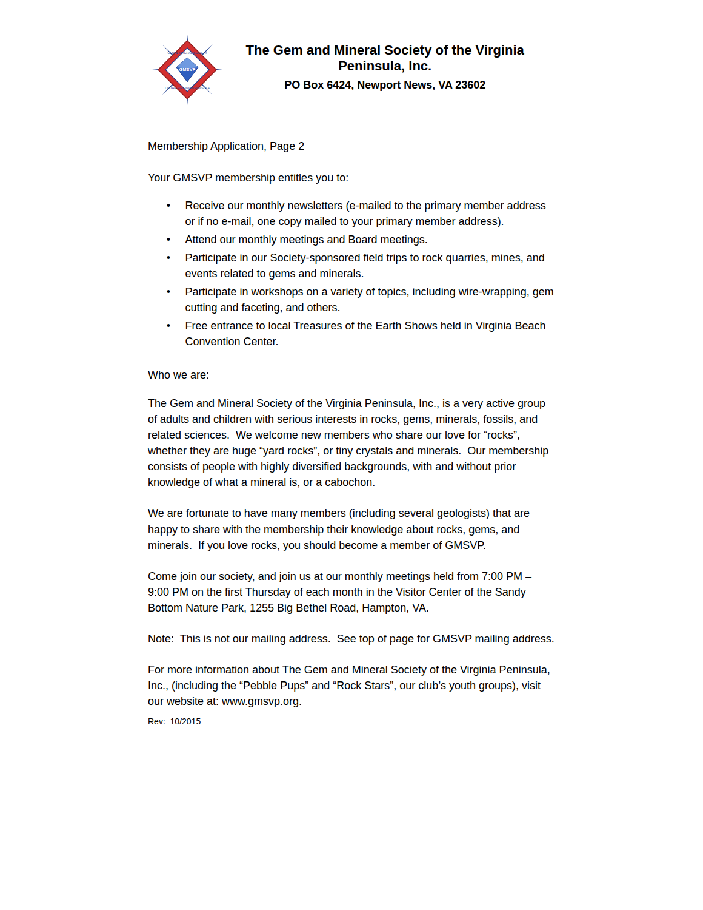GEM & MINERAL SOCIETY OF THE VIRGINIA PENINSULA GMSVP
The Gem and Mineral Society of the Virginia Peninsula, Inc.
PO Box 6424, Newport News, VA 23602
Membership Application, Page 2
Your GMSVP membership entitles you to:
Receive our monthly newsletters (e-mailed to the primary member address or if no e-mail, one copy mailed to your primary member address).
Attend our monthly meetings and Board meetings.
Participate in our Society-sponsored field trips to rock quarries, mines, and events related to gems and minerals.
Participate in workshops on a variety of topics, including wire-wrapping, gem cutting and faceting, and others.
Free entrance to local Treasures of the Earth Shows held in Virginia Beach Convention Center.
Who we are:
The Gem and Mineral Society of the Virginia Peninsula, Inc., is a very active group of adults and children with serious interests in rocks, gems, minerals, fossils, and related sciences. We welcome new members who share our love for “rocks”, whether they are huge “yard rocks”, or tiny crystals and minerals. Our membership consists of people with highly diversified backgrounds, with and without prior knowledge of what a mineral is, or a cabochon.
We are fortunate to have many members (including several geologists) that are happy to share with the membership their knowledge about rocks, gems, and minerals. If you love rocks, you should become a member of GMSVP.
Come join our society, and join us at our monthly meetings held from 7:00 PM – 9:00 PM on the first Thursday of each month in the Visitor Center of the Sandy Bottom Nature Park, 1255 Big Bethel Road, Hampton, VA.
Note: This is not our mailing address. See top of page for GMSVP mailing address.
For more information about The Gem and Mineral Society of the Virginia Peninsula, Inc., (including the “Pebble Pups” and “Rock Stars”, our club’s youth groups), visit our website at: www.gmsvp.org.
Rev: 10/2015